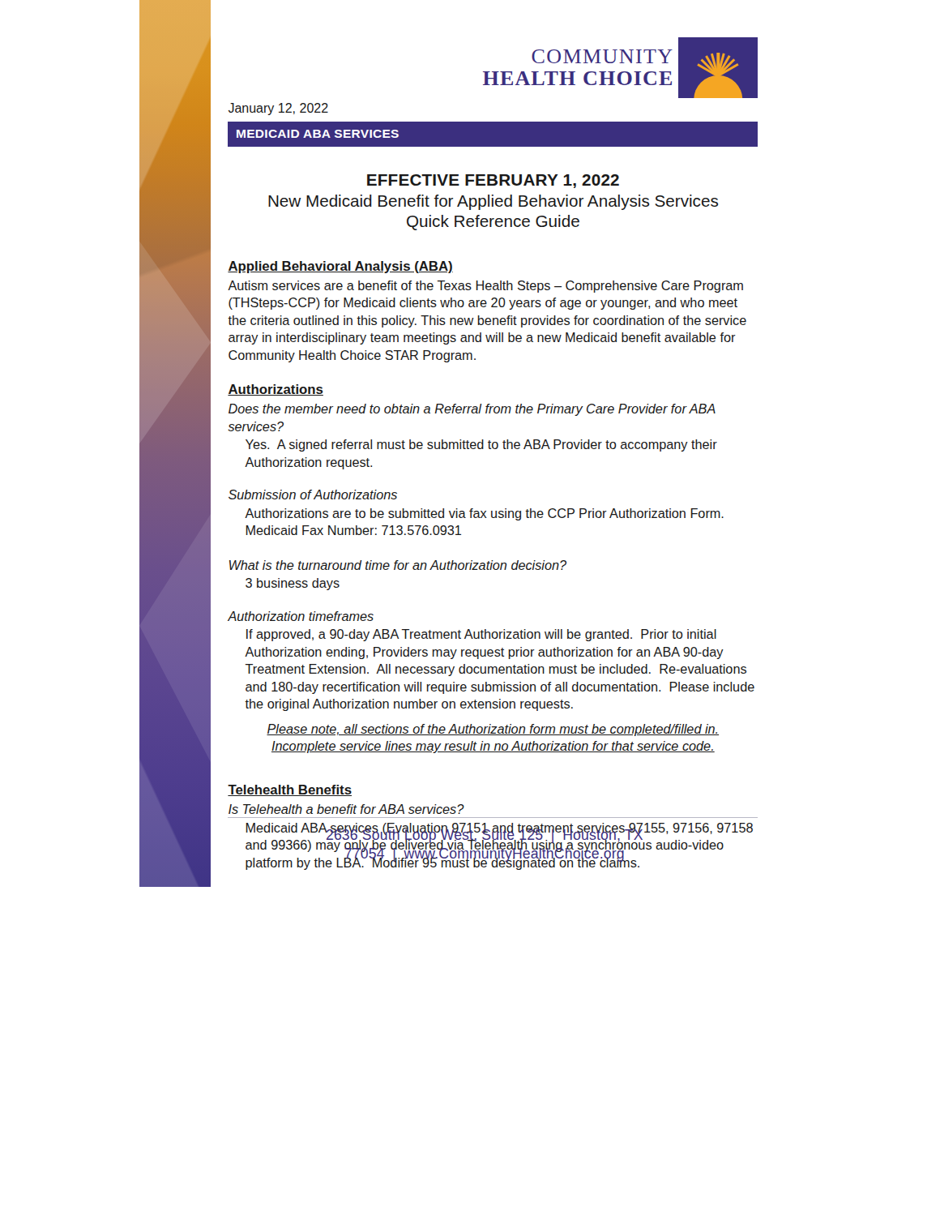COMMUNITY HEALTH CHOICE
January 12, 2022
MEDICAID ABA SERVICES
EFFECTIVE FEBRUARY 1, 2022
New Medicaid Benefit for Applied Behavior Analysis Services
Quick Reference Guide
Applied Behavioral Analysis (ABA)
Autism services are a benefit of the Texas Health Steps – Comprehensive Care Program (THSteps-CCP) for Medicaid clients who are 20 years of age or younger, and who meet the criteria outlined in this policy. This new benefit provides for coordination of the service array in interdisciplinary team meetings and will be a new Medicaid benefit available for Community Health Choice STAR Program.
Authorizations
Does the member need to obtain a Referral from the Primary Care Provider for ABA services?
Yes. A signed referral must be submitted to the ABA Provider to accompany their Authorization request.
Submission of Authorizations
Authorizations are to be submitted via fax using the CCP Prior Authorization Form.
Medicaid Fax Number: 713.576.0931
What is the turnaround time for an Authorization decision?
3 business days
Authorization timeframes
If approved, a 90-day ABA Treatment Authorization will be granted. Prior to initial Authorization ending, Providers may request prior authorization for an ABA 90-day Treatment Extension. All necessary documentation must be included. Re-evaluations and 180-day recertification will require submission of all documentation. Please include the original Authorization number on extension requests.
Please note, all sections of the Authorization form must be completed/filled in.
Incomplete service lines may result in no Authorization for that service code.
Telehealth Benefits
Is Telehealth a benefit for ABA services?
Medicaid ABA services (Evaluation 97151 and treatment services 97155, 97156, 97158 and 99366) may only be delivered via Telehealth using a synchronous audio-video platform by the LBA. Modifier 95 must be designated on the claims.
2636 South Loop West, Suite 125|Houston, TX 77054|www.CommunityHealthChoice.org